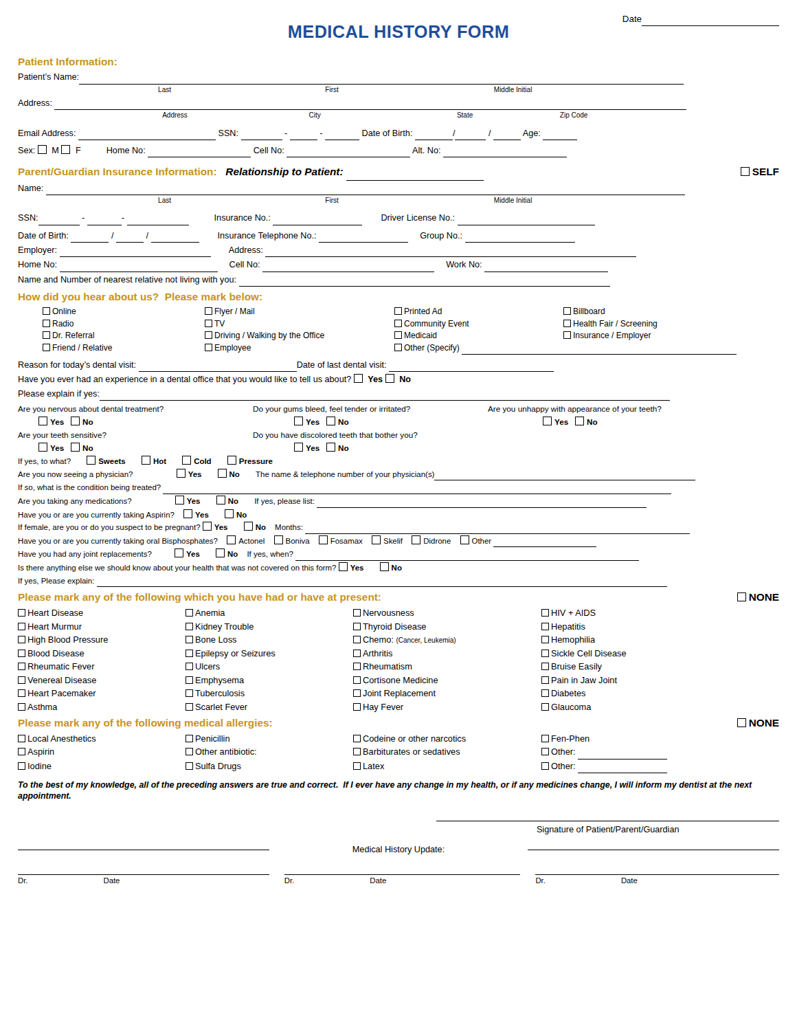Date
MEDICAL HISTORY FORM
Patient Information:
Patient’s Name:
Last First Middle Initial
Address:
Address City State Zip Code
Email Address: SSN: - - Date of Birth: / / Age:
Sex: M F Home No: Cell No: Alt. No:
Parent/Guardian Insurance Information: Relationship to Patient: SELF
Name:
Last First Middle Initial
SSN: - - Insurance No.: Driver License No.:
Date of Birth: / / Insurance Telephone No.: Group No.:
Employer: Address:
Home No: Cell No: Work No:
Name and Number of nearest relative not living with you:
How did you hear about us? Please mark below:
| | Online | Flyer / Mail | Printed Ad | Billboard |
| | Radio | TV | Community Event | Health Fair / Screening |
| | Dr. Referral | Driving / Walking by the Office | Medicaid | Insurance / Employer |
| | Friend / Relative | Employee | Other (Specify) |
Reason for today’s dental visit: Date of last dental visit:
Have you ever had an experience in a dental office that you would like to tell us about? Yes No
Please explain if yes:
| Are you nervous about dental treatment? | Do your gums bleed, feel tender or irritated? | Are you unhappy with appearance of your teeth? |
| Yes No | Yes No | Yes No |
| Are your teeth sensitive? | Do you have discolored teeth that bother you? | |
| Yes No | Yes No | |
If yes, to what? Sweets Hot Cold Pressure
Are you now seeing a physician? Yes No The name & telephone number of your physician(s)
If so, what is the condition being treated?
Are you taking any medications? Yes No If yes, please list:
Have you or are you currently taking Aspirin? Yes No
If female, are you or do you suspect to be pregnant? Yes No Months:
Have you or are you currently taking oral Bisphosphates? Actonel Boniva Fosamax Skelif Didrone Other
Have you had any joint replacements? Yes No If yes, when?
Is there anything else we should know about your health that was not covered on this form? Yes No
If yes, Please explain:
Please mark any of the following which you have had or have at present: NONE
| Heart Disease | Anemia | Nervousness | HIV + AIDS |
| Heart Murmur | Kidney Trouble | Thyroid Disease | Hepatitis |
| High Blood Pressure | Bone Loss | Chemo: (Cancer, Leukemia) | Hemophilia |
| Blood Disease | Epilepsy or Seizures | Arthritis | Sickle Cell Disease |
| Rheumatic Fever | Ulcers | Rheumatism | Bruise Easily |
| Venereal Disease | Emphysema | Cortisone Medicine | Pain in Jaw Joint |
| Heart Pacemaker | Tuberculosis | Joint Replacement | Diabetes |
| Asthma | Scarlet Fever | Hay Fever | Glaucoma |
Please mark any of the following medical allergies: NONE
| Local Anesthetics | Penicillin | Codeine or other narcotics | Fen-Phen |
| Aspirin | Other antibiotic: | Barbiturates or sedatives | Other: |
| Iodine | Sulfa Drugs | Latex | Other: |
To the best of my knowledge, all of the preceding answers are true and correct. If I ever have any change in my health, or if any medicines change, I will inform my dentist at the next appointment.
| | Signature of Patient/Parent/Guardian |
| | Medical History Update: | |
| Dr. Date | | Dr. Date | | Dr. Date |